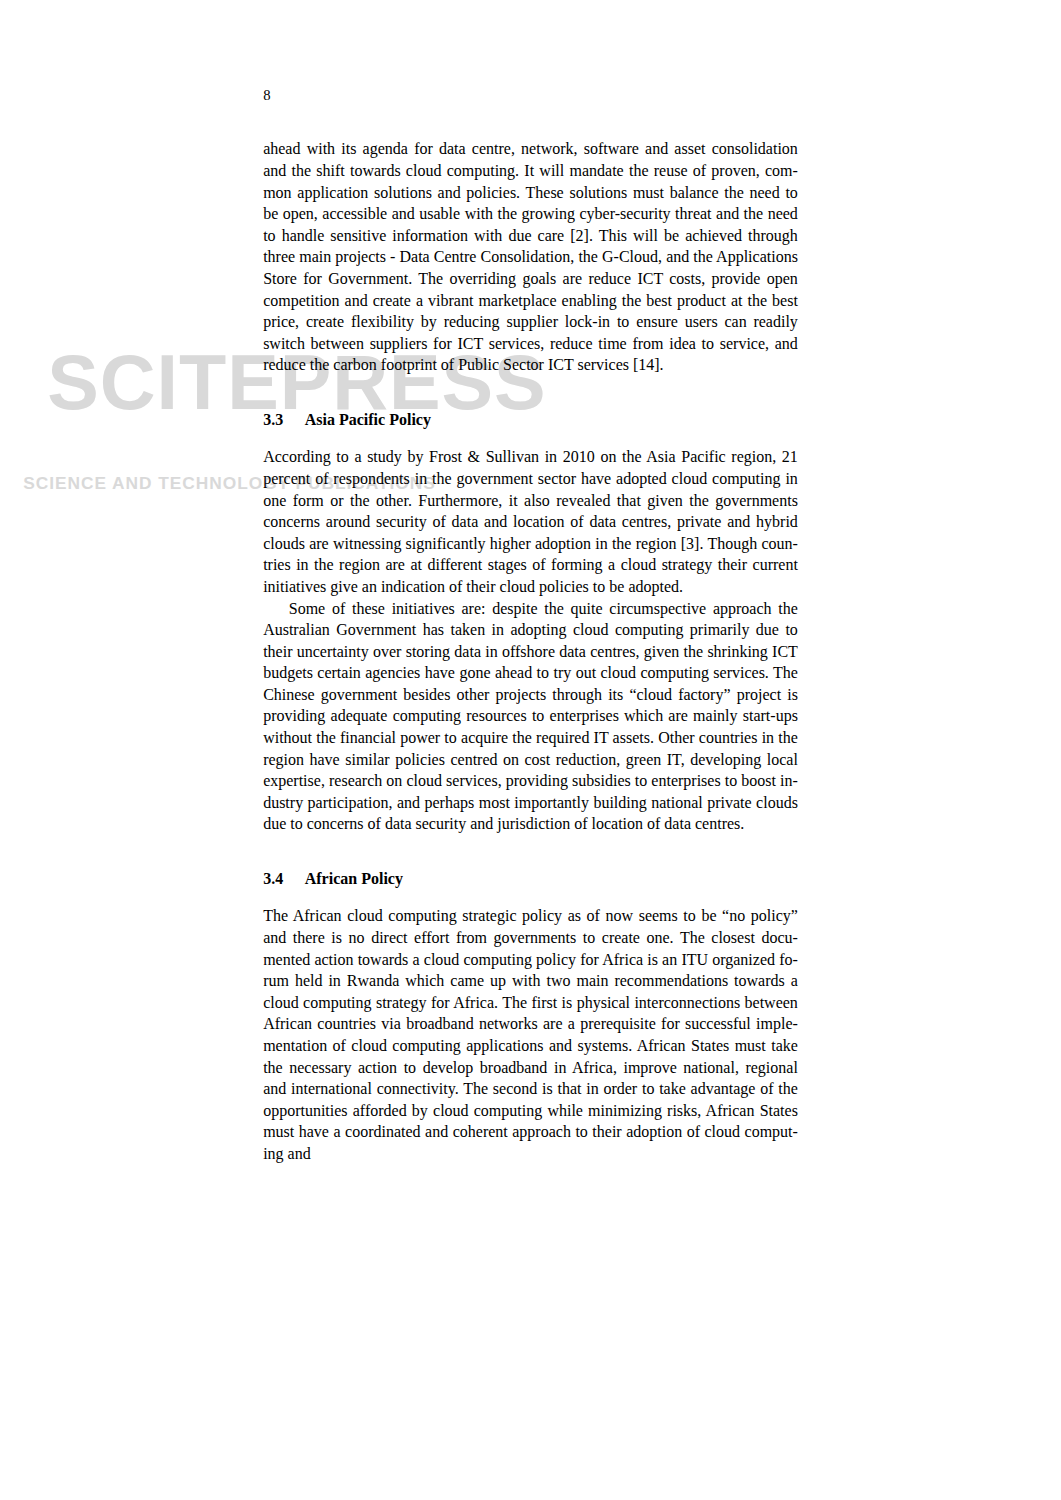SCITEPRESS SCIENCE AND TECHNOLOGY PUBLICATIONS
8
ahead with its agenda for data centre, network, software and asset consolidation and the shift towards cloud computing. It will mandate the reuse of proven, common application solutions and policies. These solutions must balance the need to be open, accessible and usable with the growing cyber-security threat and the need to handle sensitive information with due care [2]. This will be achieved through three main projects - Data Centre Consolidation, the G-Cloud, and the Applications Store for Government. The overriding goals are reduce ICT costs, provide open competition and create a vibrant marketplace enabling the best product at the best price, create flexibility by reducing supplier lock-in to ensure users can readily switch between suppliers for ICT services, reduce time from idea to service, and reduce the carbon footprint of Public Sector ICT services [14].
3.3 Asia Pacific Policy
According to a study by Frost & Sullivan in 2010 on the Asia Pacific region, 21 percent of respondents in the government sector have adopted cloud computing in one form or the other. Furthermore, it also revealed that given the governments concerns around security of data and location of data centres, private and hybrid clouds are witnessing significantly higher adoption in the region [3]. Though countries in the region are at different stages of forming a cloud strategy their current initiatives give an indication of their cloud policies to be adopted.
Some of these initiatives are: despite the quite circumspective approach the Australian Government has taken in adopting cloud computing primarily due to their uncertainty over storing data in offshore data centres, given the shrinking ICT budgets certain agencies have gone ahead to try out cloud computing services. The Chinese government besides other projects through its “cloud factory” project is providing adequate computing resources to enterprises which are mainly start-ups without the financial power to acquire the required IT assets. Other countries in the region have similar policies centred on cost reduction, green IT, developing local expertise, research on cloud services, providing subsidies to enterprises to boost industry participation, and perhaps most importantly building national private clouds due to concerns of data security and jurisdiction of location of data centres.
3.4 African Policy
The African cloud computing strategic policy as of now seems to be “no policy” and there is no direct effort from governments to create one. The closest documented action towards a cloud computing policy for Africa is an ITU organized forum held in Rwanda which came up with two main recommendations towards a cloud computing strategy for Africa. The first is physical interconnections between African countries via broadband networks are a prerequisite for successful implementation of cloud computing applications and systems. African States must take the necessary action to develop broadband in Africa, improve national, regional and international connectivity. The second is that in order to take advantage of the opportunities afforded by cloud computing while minimizing risks, African States must have a coordinated and coherent approach to their adoption of cloud computing and